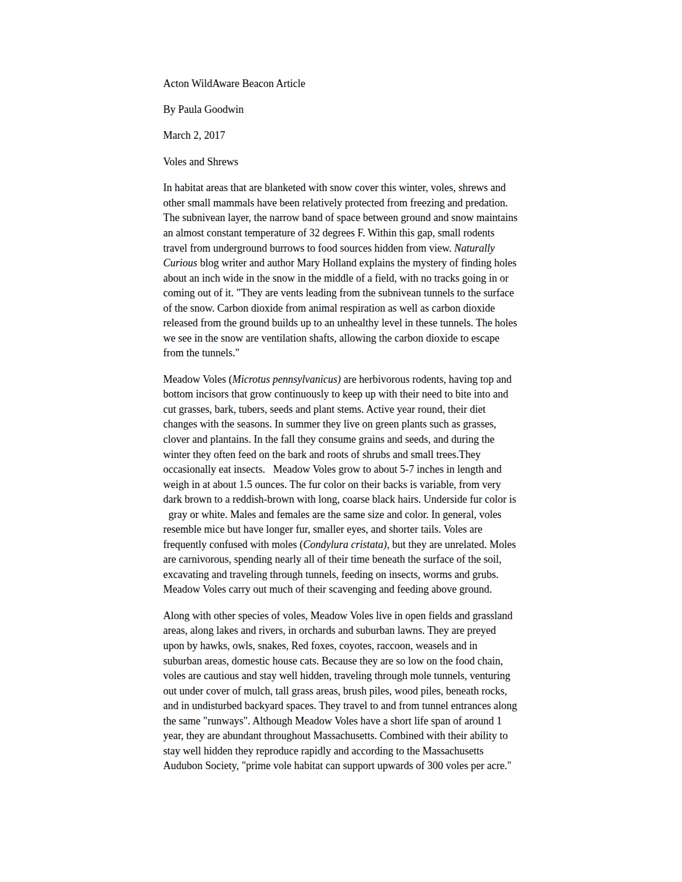Acton WildAware Beacon Article
By Paula Goodwin
March 2, 2017
Voles and Shrews
In habitat areas that are blanketed with snow cover this winter, voles, shrews and other small mammals have been relatively protected from freezing and predation. The subnivean layer, the narrow band of space between ground and snow maintains an almost constant temperature of 32 degrees F. Within this gap, small rodents travel from underground burrows to food sources hidden from view. Naturally Curious blog writer and author Mary Holland explains the mystery of finding holes about an inch wide in the snow in the middle of a field, with no tracks going in or coming out of it. "They are vents leading from the subnivean tunnels to the surface of the snow. Carbon dioxide from animal respiration as well as carbon dioxide released from the ground builds up to an unhealthy level in these tunnels. The holes we see in the snow are ventilation shafts, allowing the carbon dioxide to escape from the tunnels."
Meadow Voles (Microtus pennsylvanicus) are herbivorous rodents, having top and bottom incisors that grow continuously to keep up with their need to bite into and cut grasses, bark, tubers, seeds and plant stems. Active year round, their diet changes with the seasons. In summer they live on green plants such as grasses, clover and plantains. In the fall they consume grains and seeds, and during the winter they often feed on the bark and roots of shrubs and small trees.They occasionally eat insects. Meadow Voles grow to about 5-7 inches in length and weigh in at about 1.5 ounces. The fur color on their backs is variable, from very dark brown to a reddish-brown with long, coarse black hairs. Underside fur color is gray or white. Males and females are the same size and color. In general, voles resemble mice but have longer fur, smaller eyes, and shorter tails. Voles are frequently confused with moles (Condylura cristata), but they are unrelated. Moles are carnivorous, spending nearly all of their time beneath the surface of the soil, excavating and traveling through tunnels, feeding on insects, worms and grubs. Meadow Voles carry out much of their scavenging and feeding above ground.
Along with other species of voles, Meadow Voles live in open fields and grassland areas, along lakes and rivers, in orchards and suburban lawns. They are preyed upon by hawks, owls, snakes, Red foxes, coyotes, raccoon, weasels and in suburban areas, domestic house cats. Because they are so low on the food chain, voles are cautious and stay well hidden, traveling through mole tunnels, venturing out under cover of mulch, tall grass areas, brush piles, wood piles, beneath rocks, and in undisturbed backyard spaces. They travel to and from tunnel entrances along the same "runways". Although Meadow Voles have a short life span of around 1 year, they are abundant throughout Massachusetts. Combined with their ability to stay well hidden they reproduce rapidly and according to the Massachusetts Audubon Society, "prime vole habitat can support upwards of 300 voles per acre."